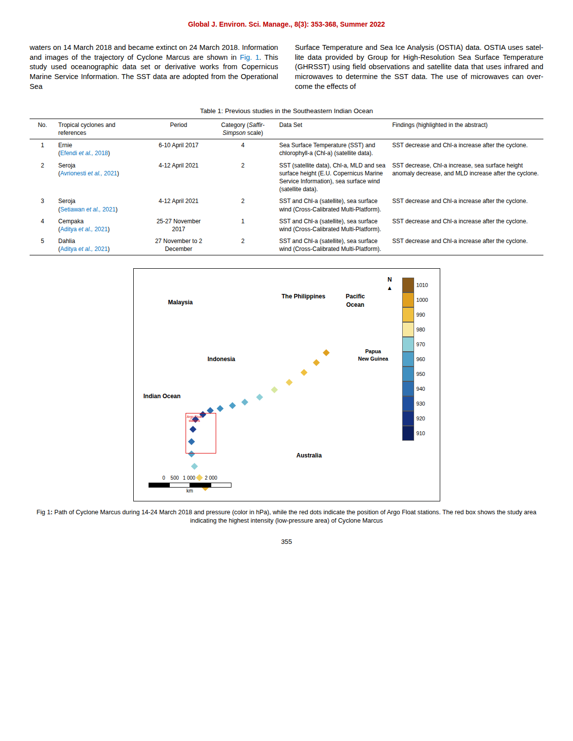Global J. Environ. Sci. Manage., 8(3): 353-368, Summer 2022
waters on 14 March 2018 and became extinct on 24 March 2018. Information and images of the trajectory of Cyclone Marcus are shown in Fig. 1. This study used oceanographic data set or derivative works from Copernicus Marine Service Information. The SST data are adopted from the Operational Sea
Surface Temperature and Sea Ice Analysis (OSTIA) data. OSTIA uses satellite data provided by Group for High-Resolution Sea Surface Temperature (GHRSST) using field observations and satellite data that uses infrared and microwaves to determine the SST data. The use of microwaves can overcome the effects of
Table 1: Previous studies in the Southeastern Indian Ocean
| No. | Tropical cyclones and references | Period | Category ( Saffir-Simpson scale) | Data Set | Findings (highlighted in the abstract) |
| --- | --- | --- | --- | --- | --- |
| 1 | Ernie ( Efendi et al., 2018 ) | 6-10 April 2017 | 4 | Sea Surface Temperature (SST) and chlorophyll-a (Chl-a) (satellite data). | SST decrease and Chl-a increase after the cyclone. |
| 2 | Seroja ( Avrionesti et al., 2021 ) | 4-12 April 2021 | 2 | SST (satellite data), Chl-a, MLD and sea surface height (E.U. Copernicus Marine Service Information), sea surface wind (satellite data). | SST decrease, Chl-a increase, sea surface height anomaly decrease, and MLD increase after the cyclone. |
| 3 | Seroja ( Setiawan et al., 2021 ) | 4-12 April 2021 | 2 | SST and Chl-a (satellite), sea surface wind (Cross-Calibrated Multi-Platform). | SST decrease and Chl-a increase after the cyclone. |
| 4 | Cempaka ( Aditya et al., 2021 ) | 25-27 November 2017 | 1 | SST and Chl-a (satellite), sea surface wind (Cross-Calibrated Multi-Platform). | SST decrease and Chl-a increase after the cyclone. |
| 5 | Dahlia ( Aditya et al., 2021 ) | 27 November to 2 December | 2 | SST and Chl-a (satellite), sea surface wind (Cross-Calibrated Multi-Platform). | SST decrease and Chl-a increase after the cyclone. |
N
▲
Malaysia
The Philippines
Pacific
Ocean
Indonesia
Papua
New Guinea
Indian Ocean
Australia
Argo Float
stations
1010
1000
990
980
970
960
950
940
930
920
910
0 500 1 000 2 000
km
Fig 1: Path of Cyclone Marcus during 14-24 March 2018 and pressure (color in hPa), while the red dots indicate the position of Argo Float stations. The red box shows the study area indicating the highest intensity (low-pressure area) of Cyclone Marcus
355